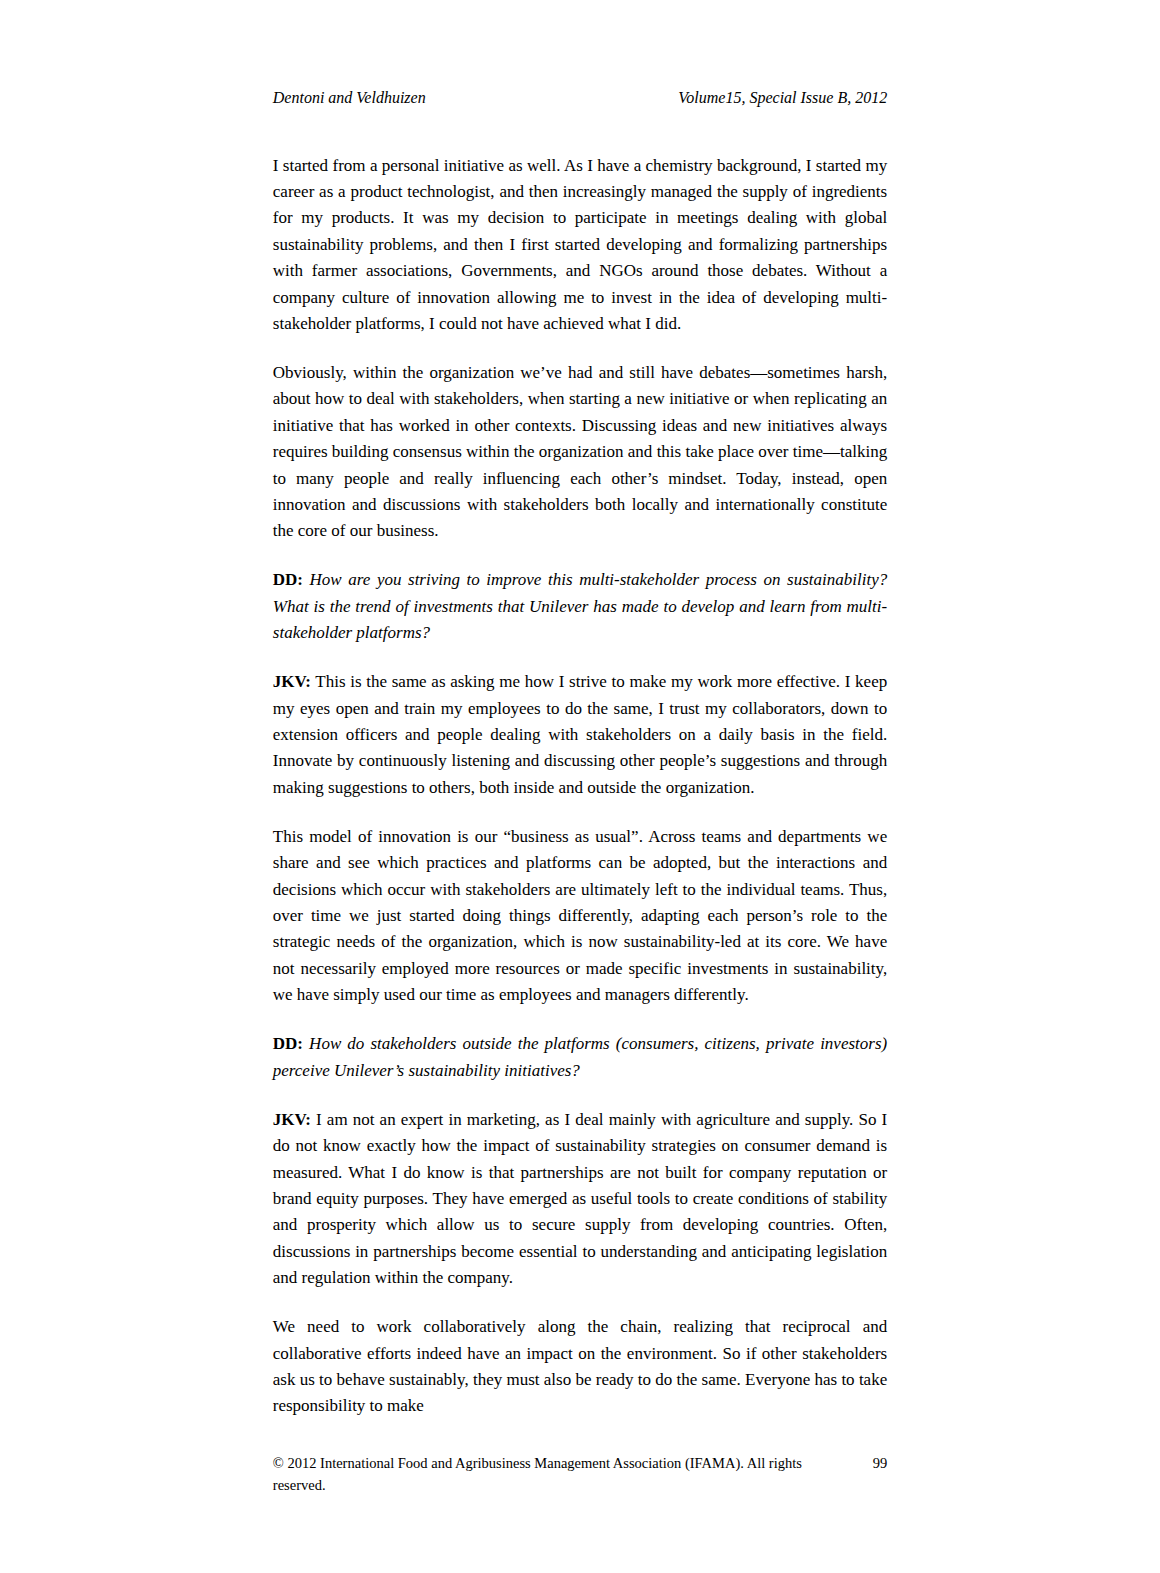Dentoni and Veldhuizen
Volume15, Special Issue B, 2012
I started from a personal initiative as well. As I have a chemistry background, I started my career as a product technologist, and then increasingly managed the supply of ingredients for my products. It was my decision to participate in meetings dealing with global sustainability problems, and then I first started developing and formalizing partnerships with farmer associations, Governments, and NGOs around those debates. Without a company culture of innovation allowing me to invest in the idea of developing multi-stakeholder platforms, I could not have achieved what I did.
Obviously, within the organization we’ve had and still have debates—sometimes harsh, about how to deal with stakeholders, when starting a new initiative or when replicating an initiative that has worked in other contexts. Discussing ideas and new initiatives always requires building consensus within the organization and this take place over time—talking to many people and really influencing each other’s mindset. Today, instead, open innovation and discussions with stakeholders both locally and internationally constitute the core of our business.
DD: How are you striving to improve this multi-stakeholder process on sustainability? What is the trend of investments that Unilever has made to develop and learn from multi-stakeholder platforms?
JKV: This is the same as asking me how I strive to make my work more effective. I keep my eyes open and train my employees to do the same, I trust my collaborators, down to extension officers and people dealing with stakeholders on a daily basis in the field. Innovate by continuously listening and discussing other people’s suggestions and through making suggestions to others, both inside and outside the organization.
This model of innovation is our “business as usual”. Across teams and departments we share and see which practices and platforms can be adopted, but the interactions and decisions which occur with stakeholders are ultimately left to the individual teams. Thus, over time we just started doing things differently, adapting each person’s role to the strategic needs of the organization, which is now sustainability-led at its core. We have not necessarily employed more resources or made specific investments in sustainability, we have simply used our time as employees and managers differently.
DD: How do stakeholders outside the platforms (consumers, citizens, private investors) perceive Unilever’s sustainability initiatives?
JKV: I am not an expert in marketing, as I deal mainly with agriculture and supply. So I do not know exactly how the impact of sustainability strategies on consumer demand is measured. What I do know is that partnerships are not built for company reputation or brand equity purposes. They have emerged as useful tools to create conditions of stability and prosperity which allow us to secure supply from developing countries. Often, discussions in partnerships become essential to understanding and anticipating legislation and regulation within the company.
We need to work collaboratively along the chain, realizing that reciprocal and collaborative efforts indeed have an impact on the environment. So if other stakeholders ask us to behave sustainably, they must also be ready to do the same. Everyone has to take responsibility to make
© 2012 International Food and Agribusiness Management Association (IFAMA). All rights reserved.
99